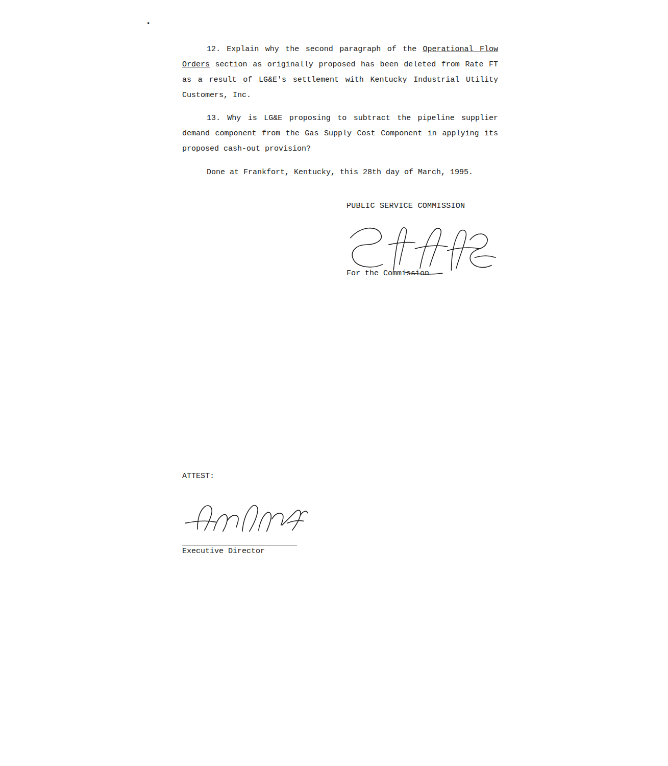•
12. Explain why the second paragraph of the Operational Flow Orders section as originally proposed has been deleted from Rate FT as a result of LG&E's settlement with Kentucky Industrial Utility Customers, Inc.
13. Why is LG&E proposing to subtract the pipeline supplier demand component from the Gas Supply Cost Component in applying its proposed cash-out provision?
Done at Frankfort, Kentucky, this 28th day of March, 1995.
PUBLIC SERVICE COMMISSION
For the Commission
ATTEST:
Executive Director